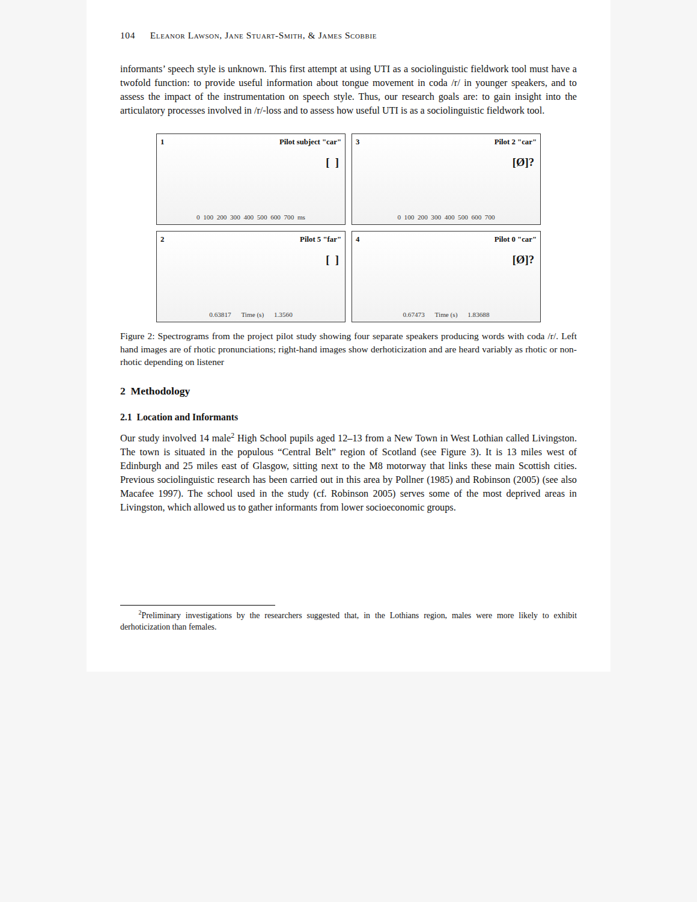104 Eleanor Lawson, Jane Stuart-Smith, & James Scobbie
informants’ speech style is unknown. This first attempt at using UTI as a sociolinguistic fieldwork tool must have a twofold function: to provide useful information about tongue movement in coda /r/ in younger speakers, and to assess the impact of the instrumentation on speech style. Thus, our research goals are: to gain insight into the articulatory processes involved in /r/-loss and to assess how useful UTI is as a sociolinguistic fieldwork tool.
1 Pilot subject "car" [ ] 0 100 200 300 400 500 600 700 ms
3 Pilot 2 "car" [Ø]? 0 100 200 300 400 500 600 700
2 Pilot 5 "far" [ ] 0.63817 Time (s) 1.3560
4 Pilot 0 "car" [Ø]? 0.67473 Time (s) 1.83688
Figure 2: Spectrograms from the project pilot study showing four separate speakers producing words with coda /r/. Left hand images are of rhotic pronunciations; right-hand images show derhoticization and are heard variably as rhotic or non-rhotic depending on listener
2 Methodology
2.1 Location and Informants
Our study involved 14 male2 High School pupils aged 12–13 from a New Town in West Lothian called Livingston. The town is situated in the populous “Central Belt” region of Scotland (see Figure 3). It is 13 miles west of Edinburgh and 25 miles east of Glasgow, sitting next to the M8 motorway that links these main Scottish cities. Previous sociolinguistic research has been carried out in this area by Pollner (1985) and Robinson (2005) (see also Macafee 1997). The school used in the study (cf. Robinson 2005) serves some of the most deprived areas in Livingston, which allowed us to gather informants from lower socioeconomic groups.
2Preliminary investigations by the researchers suggested that, in the Lothians region, males were more likely to exhibit derhoticization than females.